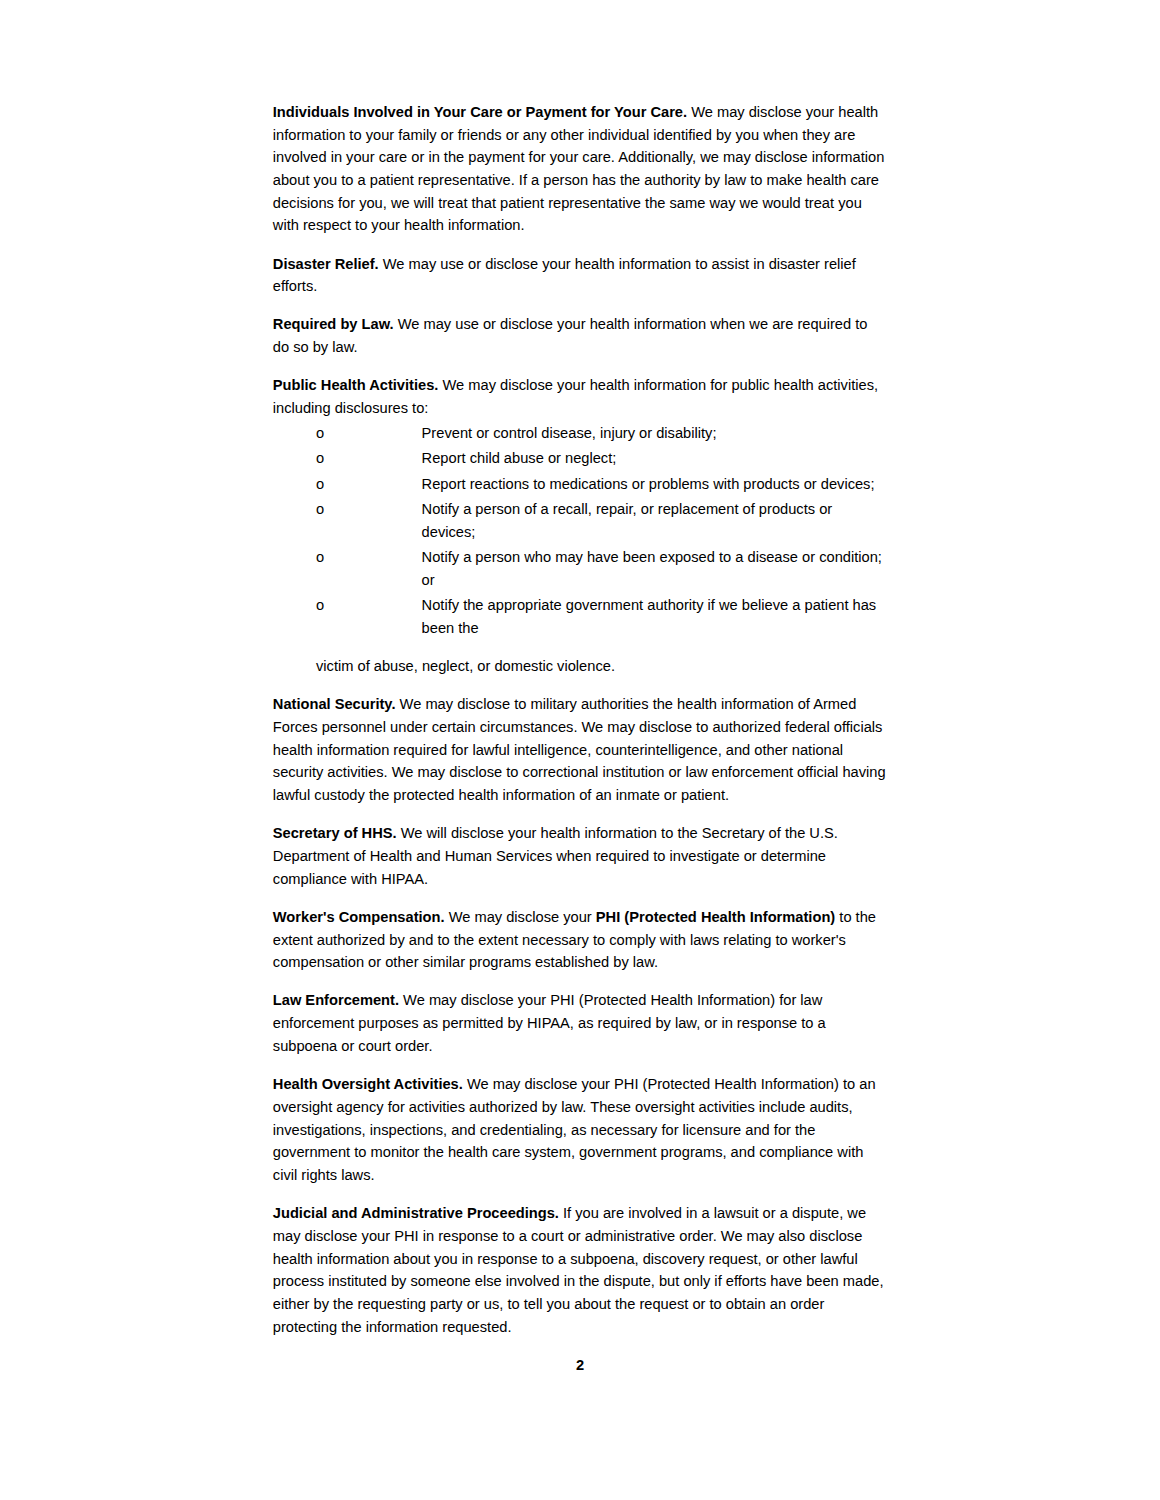Individuals Involved in Your Care or Payment for Your Care. We may disclose your health information to your family or friends or any other individual identified by you when they are involved in your care or in the payment for your care. Additionally, we may disclose information about you to a patient representative. If a person has the authority by law to make health care decisions for you, we will treat that patient representative the same way we would treat you with respect to your health information.
Disaster Relief. We may use or disclose your health information to assist in disaster relief efforts.
Required by Law. We may use or disclose your health information when we are required to do so by law.
Public Health Activities. We may disclose your health information for public health activities, including disclosures to:
oPrevent or control disease, injury or disability;
oReport child abuse or neglect;
oReport reactions to medications or problems with products or devices;
oNotify a person of a recall, repair, or replacement of products or devices;
oNotify a person who may have been exposed to a disease or condition; or
oNotify the appropriate government authority if we believe a patient has been the
victim of abuse, neglect, or domestic violence.
National Security. We may disclose to military authorities the health information of Armed Forces personnel under certain circumstances. We may disclose to authorized federal officials health information required for lawful intelligence, counterintelligence, and other national security activities. We may disclose to correctional institution or law enforcement official having lawful custody the protected health information of an inmate or patient.
Secretary of HHS. We will disclose your health information to the Secretary of the U.S. Department of Health and Human Services when required to investigate or determine compliance with HIPAA.
Worker's Compensation. We may disclose your PHI (Protected Health Information) to the extent authorized by and to the extent necessary to comply with laws relating to worker's compensation or other similar programs established by law.
Law Enforcement. We may disclose your PHI (Protected Health Information) for law enforcement purposes as permitted by HIPAA, as required by law, or in response to a subpoena or court order.
Health Oversight Activities. We may disclose your PHI (Protected Health Information) to an oversight agency for activities authorized by law. These oversight activities include audits, investigations, inspections, and credentialing, as necessary for licensure and for the government to monitor the health care system, government programs, and compliance with civil rights laws.
Judicial and Administrative Proceedings. If you are involved in a lawsuit or a dispute, we may disclose your PHI in response to a court or administrative order. We may also disclose health information about you in response to a subpoena, discovery request, or other lawful process instituted by someone else involved in the dispute, but only if efforts have been made, either by the requesting party or us, to tell you about the request or to obtain an order protecting the information requested.
2